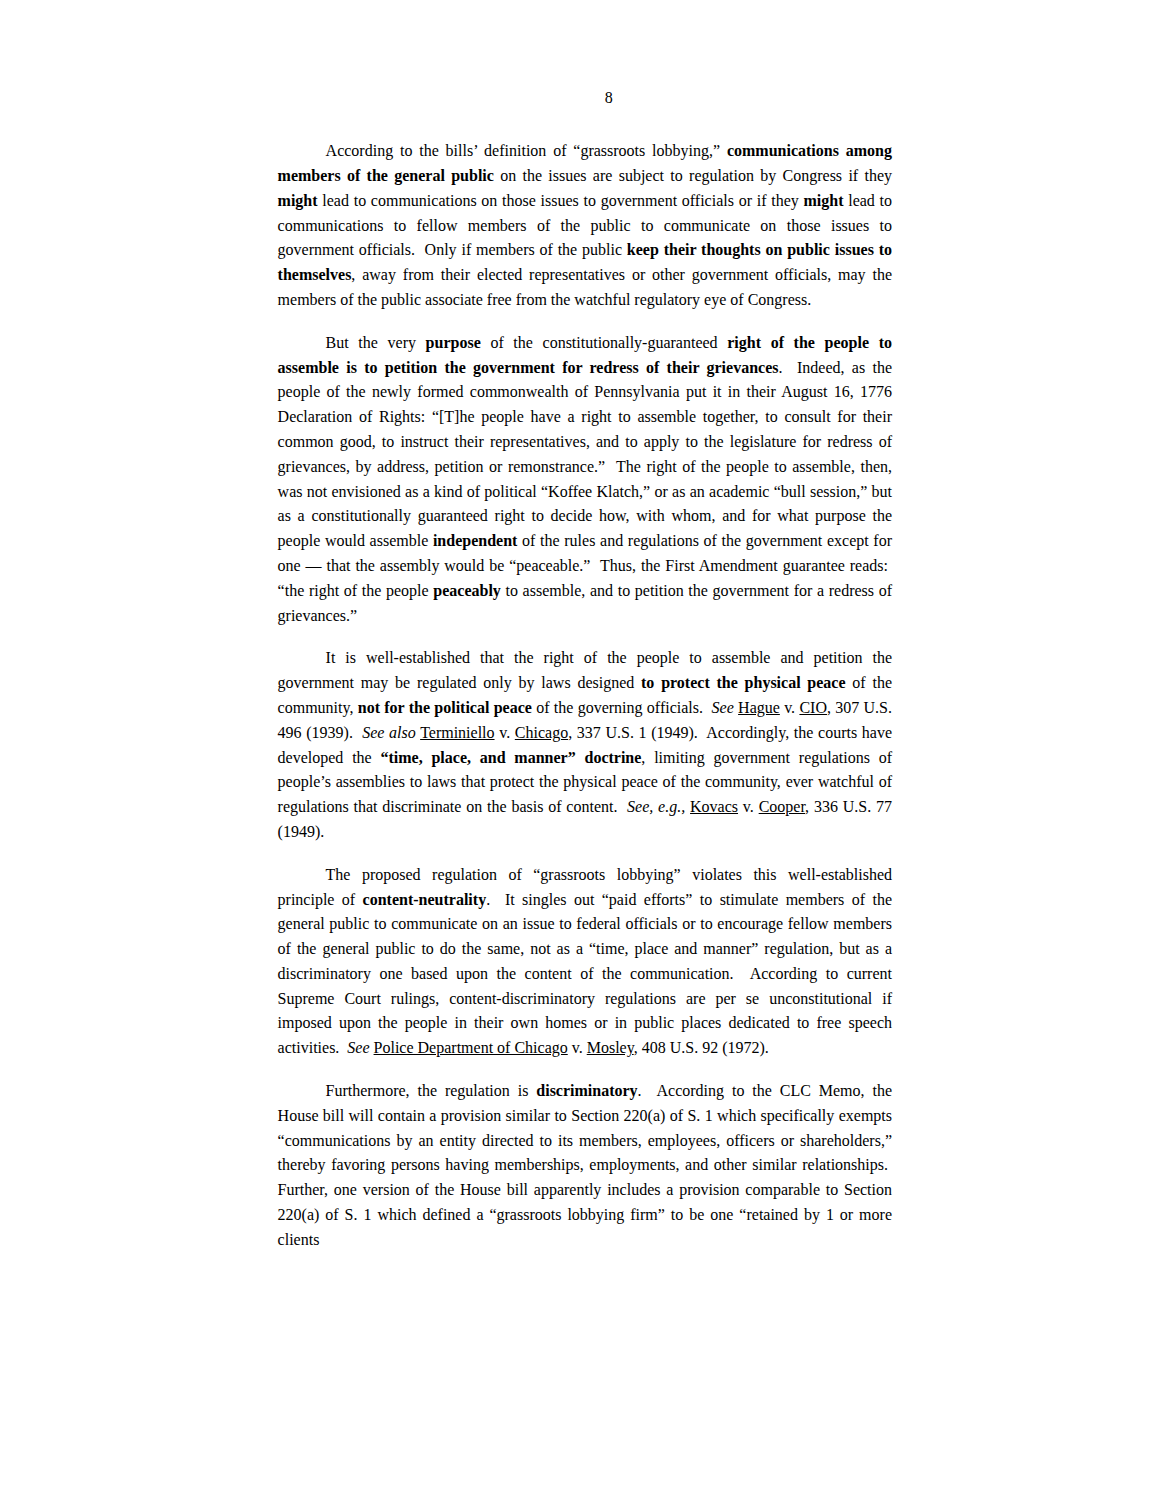8
According to the bills’ definition of “grassroots lobbying,” communications among members of the general public on the issues are subject to regulation by Congress if they might lead to communications on those issues to government officials or if they might lead to communications to fellow members of the public to communicate on those issues to government officials. Only if members of the public keep their thoughts on public issues to themselves, away from their elected representatives or other government officials, may the members of the public associate free from the watchful regulatory eye of Congress.
But the very purpose of the constitutionally-guaranteed right of the people to assemble is to petition the government for redress of their grievances. Indeed, as the people of the newly formed commonwealth of Pennsylvania put it in their August 16, 1776 Declaration of Rights: “[T]he people have a right to assemble together, to consult for their common good, to instruct their representatives, and to apply to the legislature for redress of grievances, by address, petition or remonstrance.” The right of the people to assemble, then, was not envisioned as a kind of political “Koffee Klatch,” or as an academic “bull session,” but as a constitutionally guaranteed right to decide how, with whom, and for what purpose the people would assemble independent of the rules and regulations of the government except for one — that the assembly would be “peaceable.” Thus, the First Amendment guarantee reads: “the right of the people peaceably to assemble, and to petition the government for a redress of grievances.”
It is well-established that the right of the people to assemble and petition the government may be regulated only by laws designed to protect the physical peace of the community, not for the political peace of the governing officials. See Hague v. CIO, 307 U.S. 496 (1939). See also Terminiello v. Chicago, 337 U.S. 1 (1949). Accordingly, the courts have developed the “time, place, and manner” doctrine, limiting government regulations of people’s assemblies to laws that protect the physical peace of the community, ever watchful of regulations that discriminate on the basis of content. See, e.g., Kovacs v. Cooper, 336 U.S. 77 (1949).
The proposed regulation of “grassroots lobbying” violates this well-established principle of content-neutrality. It singles out “paid efforts” to stimulate members of the general public to communicate on an issue to federal officials or to encourage fellow members of the general public to do the same, not as a “time, place and manner” regulation, but as a discriminatory one based upon the content of the communication. According to current Supreme Court rulings, content-discriminatory regulations are per se unconstitutional if imposed upon the people in their own homes or in public places dedicated to free speech activities. See Police Department of Chicago v. Mosley, 408 U.S. 92 (1972).
Furthermore, the regulation is discriminatory. According to the CLC Memo, the House bill will contain a provision similar to Section 220(a) of S. 1 which specifically exempts “communications by an entity directed to its members, employees, officers or shareholders,” thereby favoring persons having memberships, employments, and other similar relationships. Further, one version of the House bill apparently includes a provision comparable to Section 220(a) of S. 1 which defined a “grassroots lobbying firm” to be one “retained by 1 or more clients